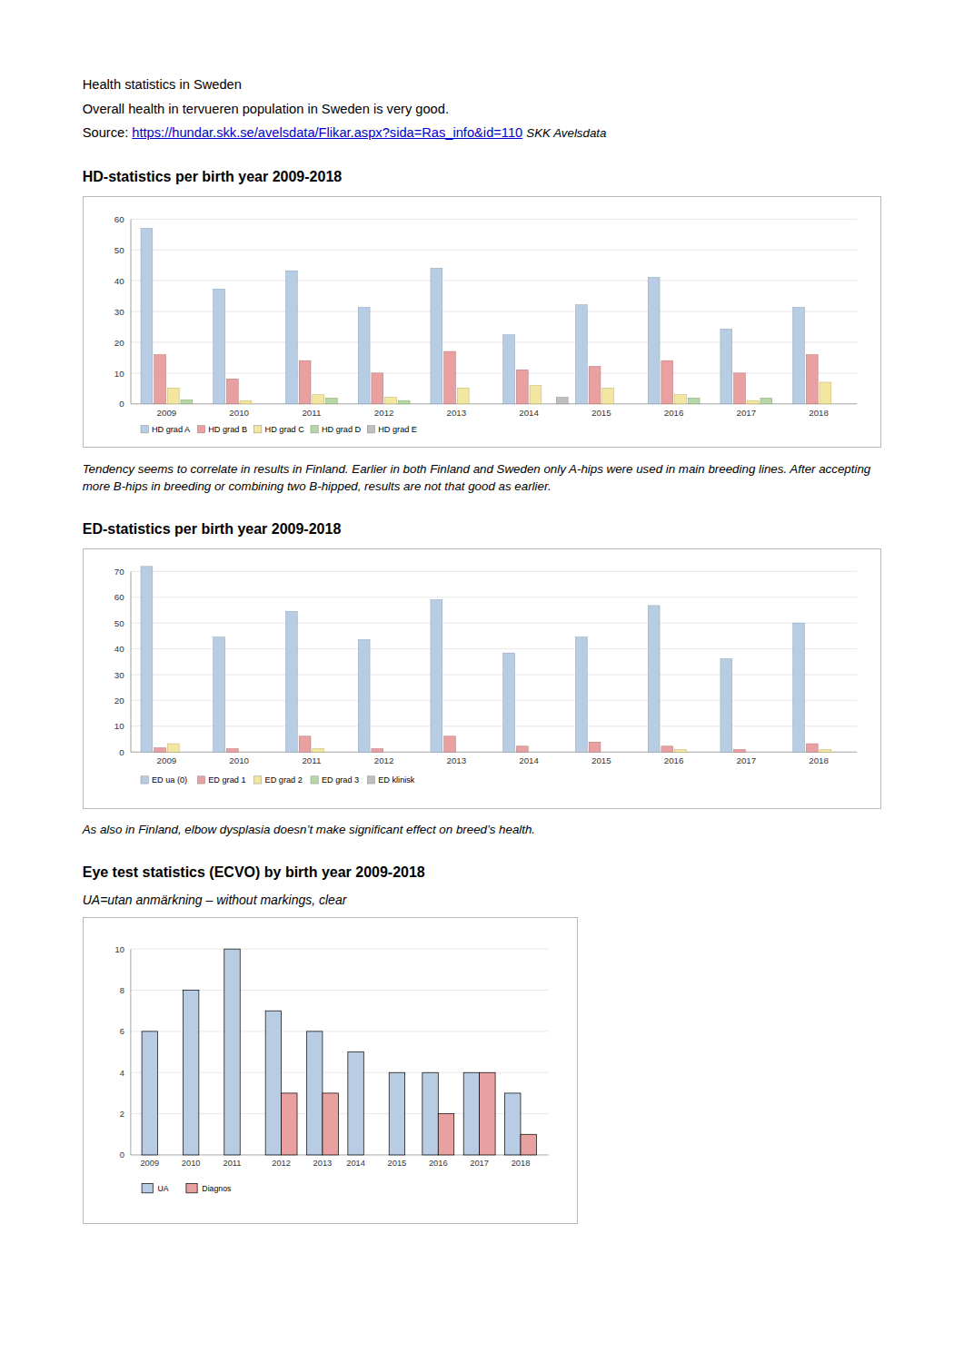Health statistics in Sweden
Overall health in tervueren population in Sweden is very good.
Source: https://hundar.skk.se/avelsdata/Flikar.aspx?sida=Ras_info&id=110 SKK Avelsdata
HD-statistics per birth year 2009-2018
60 50 40 30 20 10 0 2009 2010 2011 2012 2013 2014 2015 2016 2017 2018 HD grad A HD grad B HD grad C HD grad D HD grad E
Tendency seems to correlate in results in Finland. Earlier in both Finland and Sweden only A-hips were used in main breeding lines. After accepting more B-hips in breeding or combining two B-hipped, results are not that good as earlier.
ED-statistics per birth year 2009-2018
70 60 50 40 30 20 10 0 2009 2010 2011 2012 2013 2014 2015 2016 2017 2018 ED ua (0) ED grad 1 ED grad 2 ED grad 3 ED klinisk
As also in Finland, elbow dysplasia doesn’t make significant effect on breed’s health.
Eye test statistics (ECVO) by birth year 2009-2018
UA=utan anmärkning – without markings, clear
10 8 6 4 2 0 2009 2010 2011 2012 2013 2014 2015 2016 2017 2018 UA Diagnos